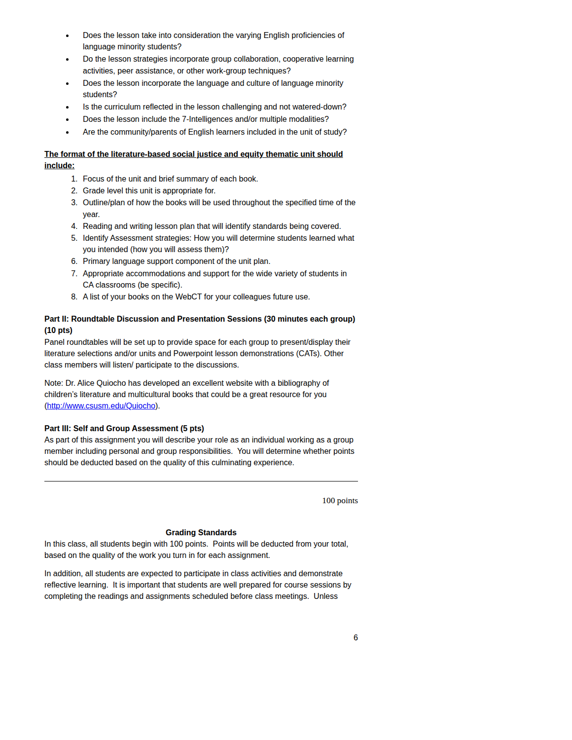Does the lesson take into consideration the varying English proficiencies of language minority students?
Do the lesson strategies incorporate group collaboration, cooperative learning activities, peer assistance, or other work-group techniques?
Does the lesson incorporate the language and culture of language minority students?
Is the curriculum reflected in the lesson challenging and not watered-down?
Does the lesson include the 7-Intelligences and/or multiple modalities?
Are the community/parents of English learners included in the unit of study?
The format of the literature-based social justice and equity thematic unit should include:
Focus of the unit and brief summary of each book.
Grade level this unit is appropriate for.
Outline/plan of how the books will be used throughout the specified time of the year.
Reading and writing lesson plan that will identify standards being covered.
Identify Assessment strategies: How you will determine students learned what you intended (how you will assess them)?
Primary language support component of the unit plan.
Appropriate accommodations and support for the wide variety of students in CA classrooms (be specific).
A list of your books on the WebCT for your colleagues future use.
Part II: Roundtable Discussion and Presentation Sessions (30 minutes each group) (10 pts)
Panel roundtables will be set up to provide space for each group to present/display their literature selections and/or units and Powerpoint lesson demonstrations (CATs). Other class members will listen/ participate to the discussions.
Note: Dr. Alice Quiocho has developed an excellent website with a bibliography of children’s literature and multicultural books that could be a great resource for you (http://www.csusm.edu/Quiocho).
Part III: Self and Group Assessment (5 pts)
As part of this assignment you will describe your role as an individual working as a group member including personal and group responsibilities. You will determine whether points should be deducted based on the quality of this culminating experience.
100 points
Grading Standards
In this class, all students begin with 100 points. Points will be deducted from your total, based on the quality of the work you turn in for each assignment.
In addition, all students are expected to participate in class activities and demonstrate reflective learning. It is important that students are well prepared for course sessions by completing the readings and assignments scheduled before class meetings. Unless
6